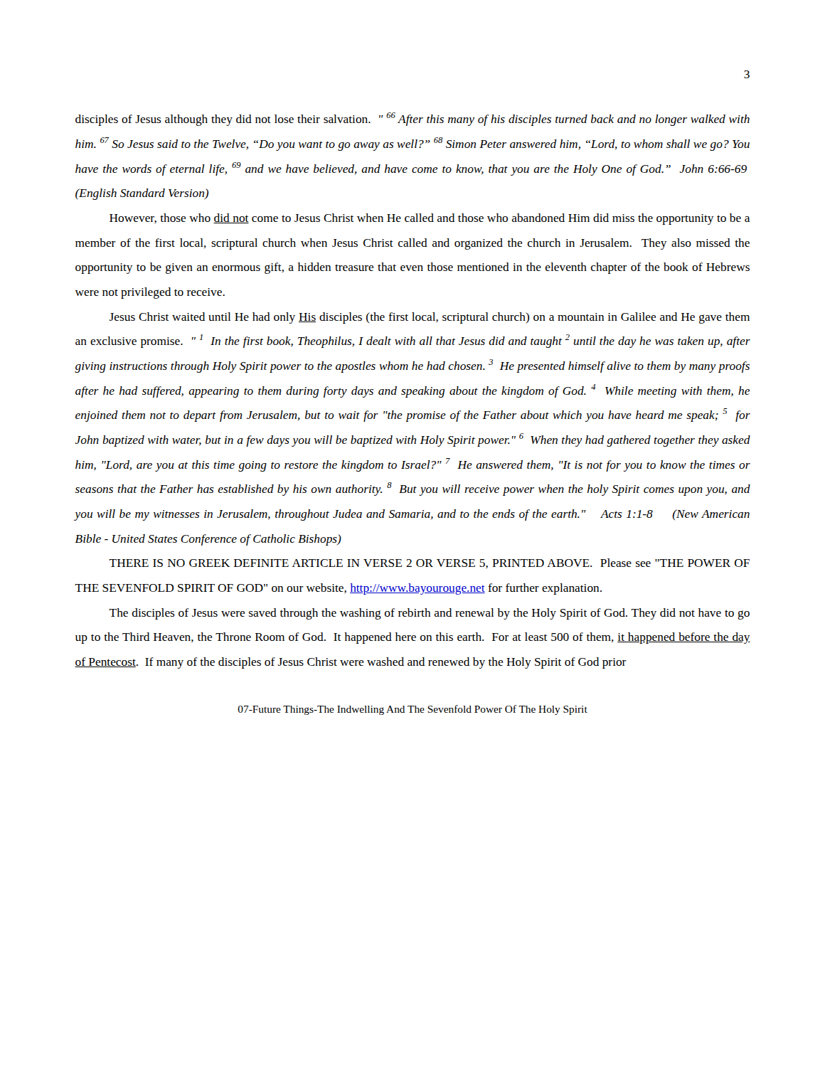3
disciples of Jesus although they did not lose their salvation. " 66 After this many of his disciples turned back and no longer walked with him. 67 So Jesus said to the Twelve, “Do you want to go away as well?” 68 Simon Peter answered him, “Lord, to whom shall we go? You have the words of eternal life, 69 and we have believed, and have come to know, that you are the Holy One of God.” John 6:66-69 (English Standard Version)
However, those who did not come to Jesus Christ when He called and those who abandoned Him did miss the opportunity to be a member of the first local, scriptural church when Jesus Christ called and organized the church in Jerusalem. They also missed the opportunity to be given an enormous gift, a hidden treasure that even those mentioned in the eleventh chapter of the book of Hebrews were not privileged to receive.
Jesus Christ waited until He had only His disciples (the first local, scriptural church) on a mountain in Galilee and He gave them an exclusive promise. " 1 In the first book, Theophilus, I dealt with all that Jesus did and taught 2 until the day he was taken up, after giving instructions through Holy Spirit power to the apostles whom he had chosen. 3 He presented himself alive to them by many proofs after he had suffered, appearing to them during forty days and speaking about the kingdom of God. 4 While meeting with them, he enjoined them not to depart from Jerusalem, but to wait for "the promise of the Father about which you have heard me speak; 5 for John baptized with water, but in a few days you will be baptized with Holy Spirit power." 6 When they had gathered together they asked him, "Lord, are you at this time going to restore the kingdom to Israel?" 7 He answered them, "It is not for you to know the times or seasons that the Father has established by his own authority. 8 But you will receive power when the holy Spirit comes upon you, and you will be my witnesses in Jerusalem, throughout Judea and Samaria, and to the ends of the earth." Acts 1:1-8 (New American Bible - United States Conference of Catholic Bishops)
THERE IS NO GREEK DEFINITE ARTICLE IN VERSE 2 OR VERSE 5, PRINTED ABOVE. Please see "THE POWER OF THE SEVENFOLD SPIRIT OF GOD" on our website, http://www.bayourouge.net for further explanation.
The disciples of Jesus were saved through the washing of rebirth and renewal by the Holy Spirit of God. They did not have to go up to the Third Heaven, the Throne Room of God. It happened here on this earth. For at least 500 of them, it happened before the day of Pentecost. If many of the disciples of Jesus Christ were washed and renewed by the Holy Spirit of God prior
07-Future Things-The Indwelling And The Sevenfold Power Of The Holy Spirit